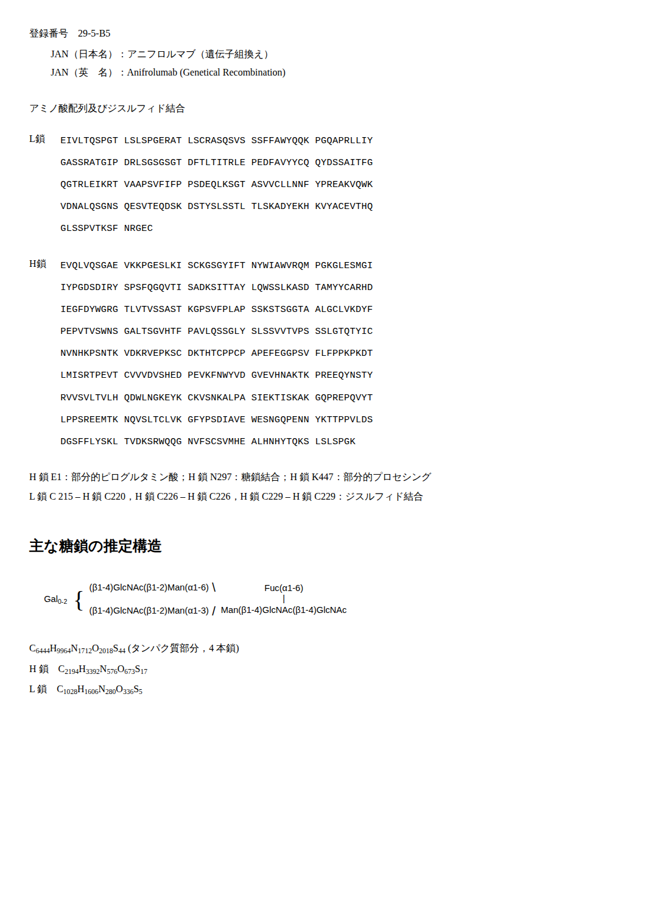登録番号　29-5-B5
JAN（日本名）：アニフロルマブ（遺伝子組換え）
JAN（英　名）：Anifrolumab (Genetical Recombination)
アミノ酸配列及びジスルフィド結合
L鎖
EIVLTQSPGT LSLSPGERAT LSCRASQSVS SSFFAWYQQK PGQAPRLLIY GASSRATGIP DRLSGSGSGT DFTLTITRLE PEDFAVYYCQ QYDSSAITFG QGTRLEIKRT VAAPSVFIFP PSDEQLKSGT ASVVCLLNNF YPREAKVQWK VDNALQSGNS QESVTEQDSK DSTYSLSSTL TLSKADYEKH KVYACEVTHQ GLSSPVTKSF NRGEC
H鎖
EVQLVQSGAE VKKPGESLKI SCKGSGYIFT NYWIAWVRQM PGKGLESMGI IYPGDSDIRY SPSFQGQVTI SADKSITTAY LQWSSLKASD TAMYYCARHD IEGFDYWGRG TLVTVSSAST KGPSVFPLAP SSKSTSGGTA ALGCLVKDYF PEPVTVSWNS GALTSGVHTF PAVLQSSGLY SLSSVVTVPS SSLGTQTYIC NVNHKPSNTK VDKRVEPKSC DKTHTCPPCP APEFEGGPSV FLFPPKPKDT LMISRTPEVT CVVVDVSHED PEVKFNWYVD GVEVHNAKTK PREEQYNSTY RVVSVLTVLH QDWLNGKEYK CKVSNKALPA SIEKTISKAK GQPREPQVYT LPPSREEMTK NQVSLTCLVK GFYPSDIAVE WESNGQPENN YKTTPPVLDS DGSFFLYSKL TVDKSRWQQG NVFSCSVMHE ALHNHYTQKS LSLSPGK
H 鎖 E1：部分的ピログルタミン酸；H 鎖 N297：糖鎖結合；H 鎖 K447：部分的プロセシング
L 鎖 C 215 – H 鎖 C220，H 鎖 C226 – H 鎖 C226，H 鎖 C229 – H 鎖 C229：ジスルフィド結合
主な糖鎖の推定構造
| Gal 0-2 | { | (β1-4)GlcNAc(β1-2)Man(α1-6) | \ | Fuc(α1-6) / Man(β1-4)GlcNAc(β1-4)GlcNAc |
| (β1-4)GlcNAc(β1-2)Man(α1-3) | / |
C6444H9964N1712O2018S44 (タンパク質部分，4 本鎖)
H 鎖　C2194H3392N576O673S17
L 鎖　C1028H1606N280O336S5